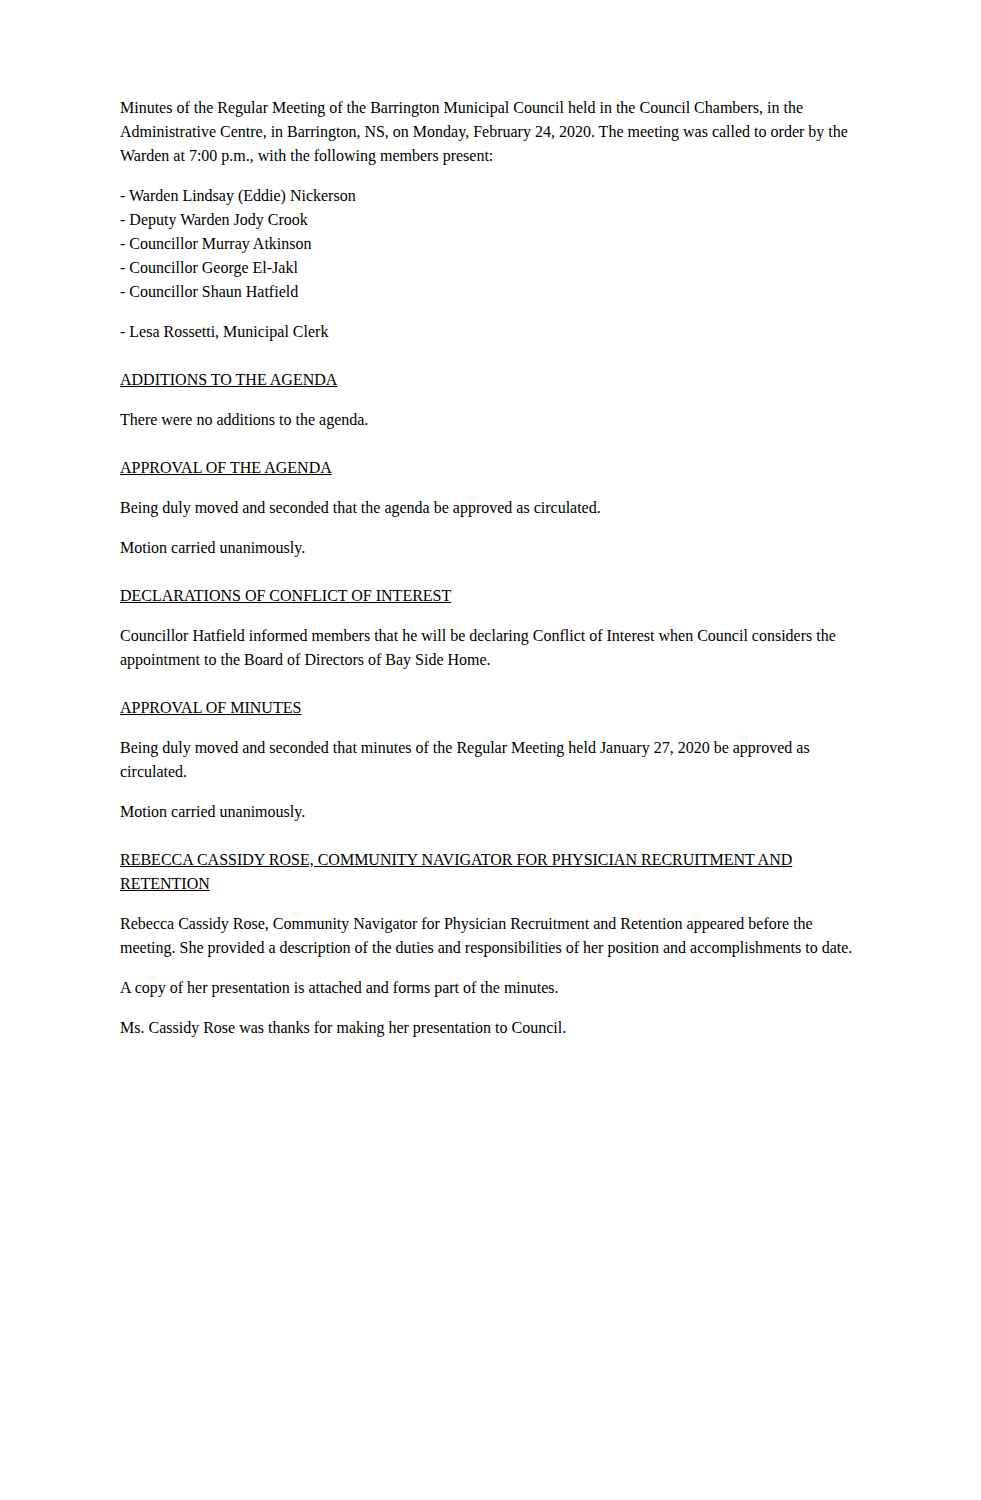Minutes of the Regular Meeting of the Barrington Municipal Council held in the Council Chambers, in the Administrative Centre, in Barrington, NS, on Monday, February 24, 2020. The meeting was called to order by the Warden at 7:00 p.m., with the following members present:
- Warden Lindsay (Eddie) Nickerson
- Deputy Warden Jody Crook
- Councillor Murray Atkinson
- Councillor George El-Jakl
- Councillor Shaun Hatfield
- Lesa Rossetti, Municipal Clerk
ADDITIONS TO THE AGENDA
There were no additions to the agenda.
APPROVAL OF THE AGENDA
Being duly moved and seconded that the agenda be approved as circulated.
Motion carried unanimously.
DECLARATIONS OF CONFLICT OF INTEREST
Councillor Hatfield informed members that he will be declaring Conflict of Interest when Council considers the appointment to the Board of Directors of Bay Side Home.
APPROVAL OF MINUTES
Being duly moved and seconded that minutes of the Regular Meeting held January 27, 2020 be approved as circulated.
Motion carried unanimously.
REBECCA CASSIDY ROSE, COMMUNITY NAVIGATOR FOR PHYSICIAN RECRUITMENT AND RETENTION
Rebecca Cassidy Rose, Community Navigator for Physician Recruitment and Retention appeared before the meeting. She provided a description of the duties and responsibilities of her position and accomplishments to date.
A copy of her presentation is attached and forms part of the minutes.
Ms. Cassidy Rose was thanks for making her presentation to Council.